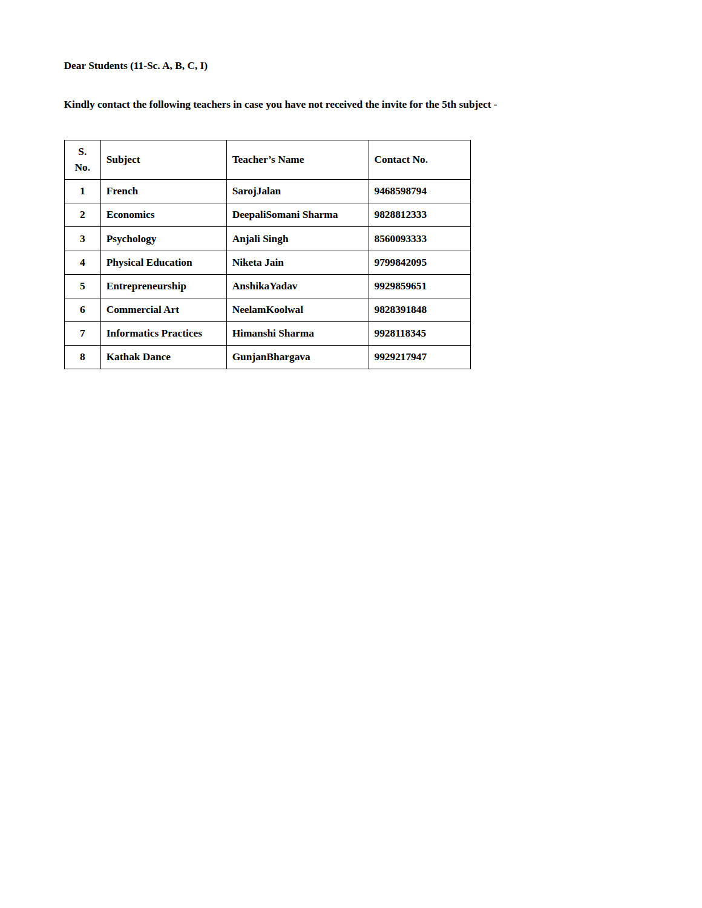Dear Students (11-Sc. A, B, C, I)
Kindly contact the following teachers in case you have not received the invite for the 5th subject -
| S. No. | Subject | Teacher’s Name | Contact No. |
| --- | --- | --- | --- |
| 1 | French | SarojJalan | 9468598794 |
| 2 | Economics | DeepaliSomani Sharma | 9828812333 |
| 3 | Psychology | Anjali Singh | 8560093333 |
| 4 | Physical Education | Niketa Jain | 9799842095 |
| 5 | Entrepreneurship | AnshikaYadav | 9929859651 |
| 6 | Commercial Art | NeelamKoolwal | 9828391848 |
| 7 | Informatics Practices | Himanshi Sharma | 9928118345 |
| 8 | Kathak Dance | GunjanBhargava | 9929217947 |